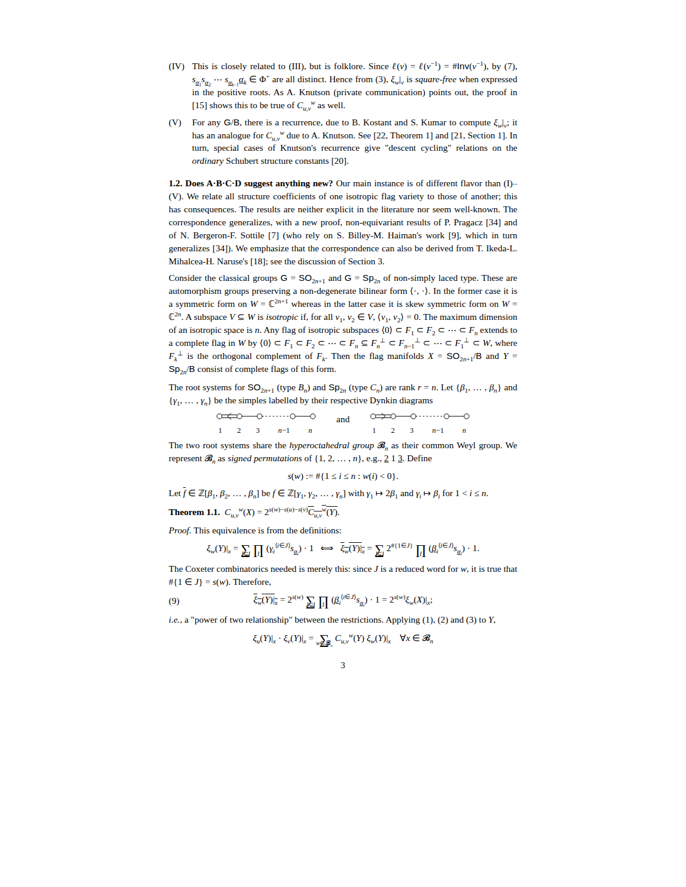(IV) This is closely related to (III), but is folklore. Since ℓ(v) = ℓ(v−1) = #Inv(v−1), by (7), sα1sα2 ⋯ sαk−1αk ∈ Φ+ are all distinct. Hence from (3), ξw|v is square-free when expressed in the positive roots. As A. Knutson (private communication) points out, the proof in [15] shows this to be true of Cu,vw as well.
(V) For any G/B, there is a recurrence, due to B. Kostant and S. Kumar to compute ξw|v; it has an analogue for Cu,vw due to A. Knutson. See [22, Theorem 1] and [21, Section 1]. In turn, special cases of Knutson's recurrence give "descent cycling" relations on the ordinary Schubert structure constants [20].
1.2. Does A·B·C·D suggest anything new? Our main instance is of different flavor than (I)–(V). We relate all structure coefficients of one isotropic flag variety to those of another; this has consequences. The results are neither explicit in the literature nor seem well-known. The correspondence generalizes, with a new proof, non-equivariant results of P. Pragacz [34] and of N. Bergeron-F. Sottile [7] (who rely on S. Billey-M. Haiman's work [9], which in turn generalizes [34]). We emphasize that the correspondence can also be derived from T. Ikeda-L. Mihalcea-H. Naruse's [18]; see the discussion of Section 3.
Consider the classical groups G = SO2n+1 and G = Sp2n of non-simply laced type. These are automorphism groups preserving a non-degenerate bilinear form ⟨·, ·⟩. In the former case it is a symmetric form on W = ℂ2n+1 whereas in the latter case it is skew symmetric form on W = ℂ2n. A subspace V ⊆ W is isotropic if, for all v1, v2 ∈ V, ⟨v1, v2⟩ = 0. The maximum dimension of an isotropic space is n. Any flag of isotropic subspaces ⟨0⟩ ⊂ F1 ⊂ F2 ⊂ ⋯ ⊂ Fn extends to a complete flag in W by ⟨0⟩ ⊂ F1 ⊂ F2 ⊂ ⋯ ⊂ Fn ⊆ Fn⊥ ⊂ Fn−1⊥ ⊂ ⋯ ⊂ F1⊥ ⊂ W, where Fk⊥ is the orthogonal complement of Fk. Then the flag manifolds X = SO2n+1/B and Y = Sp2n/B consist of complete flags of this form.
The root systems for SO2n+1 (type Bn) and Sp2n (type Cn) are rank r = n. Let {β1, … , βn} and {γ1, … , γn} be the simples labelled by their respective Dynkin diagrams
1 2 3 n−1 n
and
1 2 3 n−1 n
The two root systems share the hyperoctahedral group 𝓑n as their common Weyl group. We represent 𝓑n as signed permutations of {1, 2, … , n}, e.g., 2 1 3. Define
s(w) := #{1 ≤ i ≤ n : w(i) < 0}.
Let f ∈ ℤ[β1, β2, … , βn] be f ∈ ℤ[γ1, γ2, … , γn] with γ1 ↦ 2β1 and γi ↦ βi for 1 < i ≤ n.
Theorem 1.1. Cu,vw(X) = 2s(w)−s(u)−s(v)Cu,vw(Y).
Proof. This equivalence is from the definitions:
ξw(Y)|x = ∑J⊆I ∏I (γi⟨i∈J⟩sαi) · 1 ⟺ ξw(Y)|x = ∑J⊆I 2#{1∈J} ∏I (βi⟨i∈J⟩sαi) · 1.
The Coxeter combinatorics needed is merely this: since J is a reduced word for w, it is true that #{1 ∈ J} = s(w). Therefore,
(9)
ξw(Y)|x = 2s(w) ∑J⊆I ∏I (βi⟨i∈J⟩sαi) · 1 = 2s(w)ξw(X)|x;
i.e., a "power of two relationship" between the restrictions. Applying (1), (2) and (3) to Y,
ξu(Y)|x · ξv(Y)|x = ∑w∈𝓑n Cu,vw(Y) ξw(Y)|x ∀x ∈ 𝓑n
3